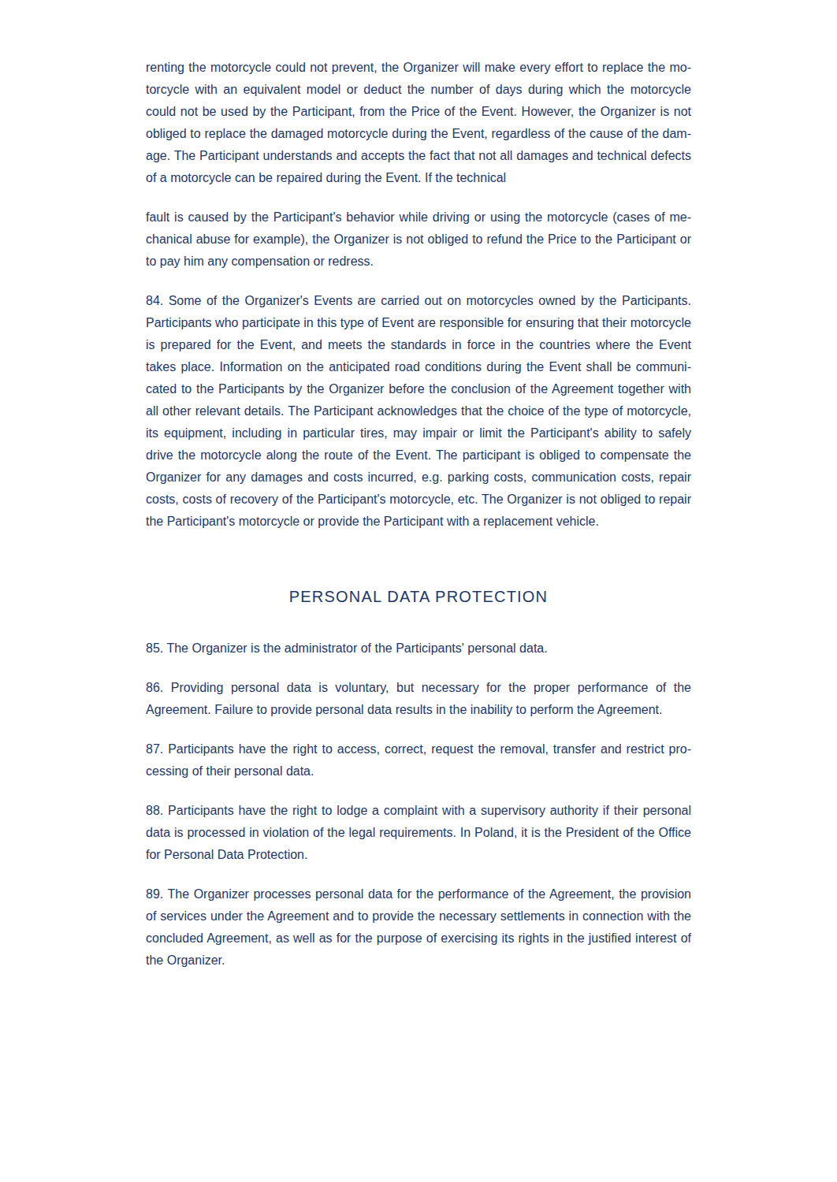renting the motorcycle could not prevent, the Organizer will make every effort to replace the motorcycle with an equivalent model or deduct the number of days during which the motorcycle could not be used by the Participant, from the Price of the Event. However, the Organizer is not obliged to replace the damaged motorcycle during the Event, regardless of the cause of the damage. The Participant understands and accepts the fact that not all damages and technical defects of a motorcycle can be repaired during the Event. If the technical
fault is caused by the Participant's behavior while driving or using the motorcycle (cases of mechanical abuse for example), the Organizer is not obliged to refund the Price to the Participant or to pay him any compensation or redress.
84. Some of the Organizer's Events are carried out on motorcycles owned by the Participants. Participants who participate in this type of Event are responsible for ensuring that their motorcycle is prepared for the Event, and meets the standards in force in the countries where the Event takes place. Information on the anticipated road conditions during the Event shall be communicated to the Participants by the Organizer before the conclusion of the Agreement together with all other relevant details. The Participant acknowledges that the choice of the type of motorcycle, its equipment, including in particular tires, may impair or limit the Participant's ability to safely drive the motorcycle along the route of the Event. The participant is obliged to compensate the Organizer for any damages and costs incurred, e.g. parking costs, communication costs, repair costs, costs of recovery of the Participant's motorcycle, etc. The Organizer is not obliged to repair the Participant's motorcycle or provide the Participant with a replacement vehicle.
Personal Data Protection
85. The Organizer is the administrator of the Participants' personal data.
86. Providing personal data is voluntary, but necessary for the proper performance of the Agreement. Failure to provide personal data results in the inability to perform the Agreement.
87. Participants have the right to access, correct, request the removal, transfer and restrict processing of their personal data.
88. Participants have the right to lodge a complaint with a supervisory authority if their personal data is processed in violation of the legal requirements. In Poland, it is the President of the Office for Personal Data Protection.
89. The Organizer processes personal data for the performance of the Agreement, the provision of services under the Agreement and to provide the necessary settlements in connection with the concluded Agreement, as well as for the purpose of exercising its rights in the justified interest of the Organizer.